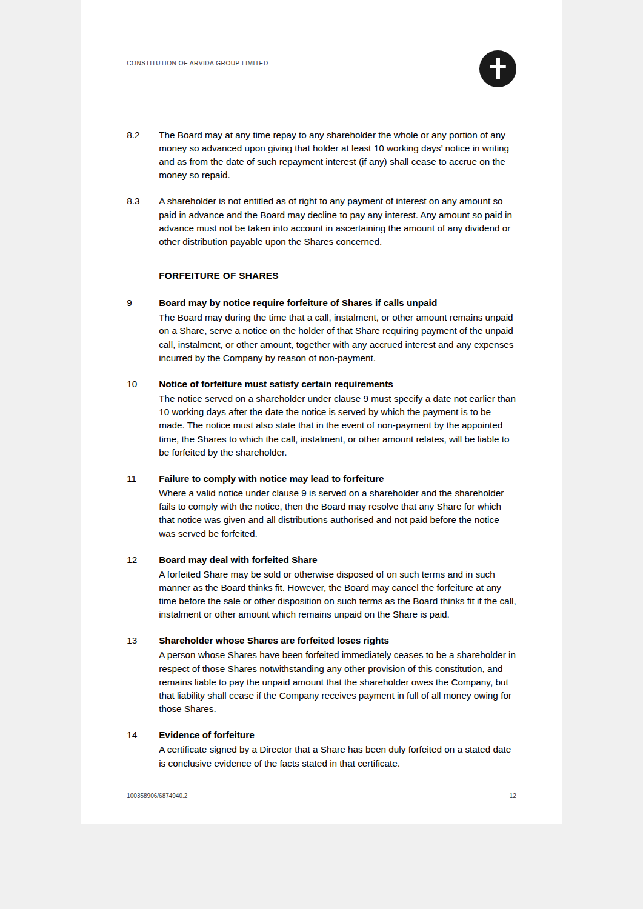Constitution of Arvida Group Limited
8.2
The Board may at any time repay to any shareholder the whole or any portion of any money so advanced upon giving that holder at least 10 working days’ notice in writing and as from the date of such repayment interest (if any) shall cease to accrue on the money so repaid.
8.3
A shareholder is not entitled as of right to any payment of interest on any amount so paid in advance and the Board may decline to pay any interest. Any amount so paid in advance must not be taken into account in ascertaining the amount of any dividend or other distribution payable upon the Shares concerned.
FORFEITURE OF SHARES
9
Board may by notice require forfeiture of Shares if calls unpaid
The Board may during the time that a call, instalment, or other amount remains unpaid on a Share, serve a notice on the holder of that Share requiring payment of the unpaid call, instalment, or other amount, together with any accrued interest and any expenses incurred by the Company by reason of non-payment.
10
Notice of forfeiture must satisfy certain requirements
The notice served on a shareholder under clause 9 must specify a date not earlier than 10 working days after the date the notice is served by which the payment is to be made. The notice must also state that in the event of non-payment by the appointed time, the Shares to which the call, instalment, or other amount relates, will be liable to be forfeited by the shareholder.
11
Failure to comply with notice may lead to forfeiture
Where a valid notice under clause 9 is served on a shareholder and the shareholder fails to comply with the notice, then the Board may resolve that any Share for which that notice was given and all distributions authorised and not paid before the notice was served be forfeited.
12
Board may deal with forfeited Share
A forfeited Share may be sold or otherwise disposed of on such terms and in such manner as the Board thinks fit. However, the Board may cancel the forfeiture at any time before the sale or other disposition on such terms as the Board thinks fit if the call, instalment or other amount which remains unpaid on the Share is paid.
13
Shareholder whose Shares are forfeited loses rights
A person whose Shares have been forfeited immediately ceases to be a shareholder in respect of those Shares notwithstanding any other provision of this constitution, and remains liable to pay the unpaid amount that the shareholder owes the Company, but that liability shall cease if the Company receives payment in full of all money owing for those Shares.
14
Evidence of forfeiture
A certificate signed by a Director that a Share has been duly forfeited on a stated date is conclusive evidence of the facts stated in that certificate.
100358906/6874940.2 12